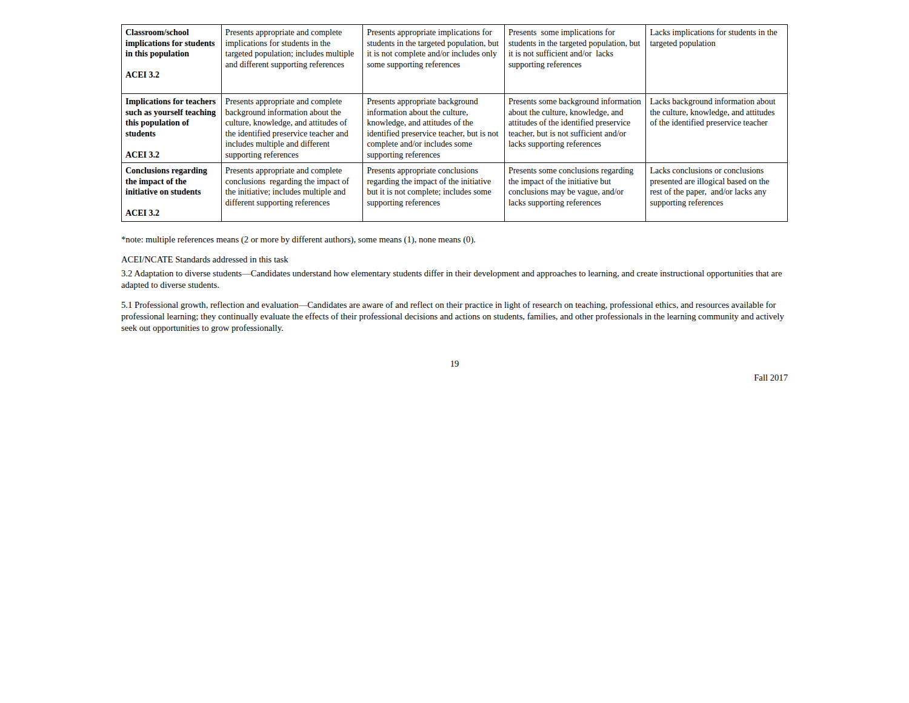| Classroom/school implications for students in this population ACEI 3.2 | Presents appropriate and complete implications for students in the targeted population; includes multiple and different supporting references | Presents appropriate implications for students in the targeted population, but it is not complete and/or includes only some supporting references | Presents some implications for students in the targeted population, but it is not sufficient and/or lacks supporting references | Lacks implications for students in the targeted population |
| Implications for teachers such as yourself teaching this population of students ACEI 3.2 | Presents appropriate and complete background information about the culture, knowledge, and attitudes of the identified preservice teacher and includes multiple and different supporting references | Presents appropriate background information about the culture, knowledge, and attitudes of the identified preservice teacher, but is not complete and/or includes some supporting references | Presents some background information about the culture, knowledge, and attitudes of the identified preservice teacher, but is not sufficient and/or lacks supporting references | Lacks background information about the culture, knowledge, and attitudes of the identified preservice teacher |
| Conclusions regarding the impact of the initiative on students ACEI 3.2 | Presents appropriate and complete conclusions regarding the impact of the initiative; includes multiple and different supporting references | Presents appropriate conclusions regarding the impact of the initiative but it is not complete; includes some supporting references | Presents some conclusions regarding the impact of the initiative but conclusions may be vague, and/or lacks supporting references | Lacks conclusions or conclusions presented are illogical based on the rest of the paper, and/or lacks any supporting references |
*note: multiple references means (2 or more by different authors), some means (1), none means (0).
ACEI/NCATE Standards addressed in this task
3.2 Adaptation to diverse students—Candidates understand how elementary students differ in their development and approaches to learning, and create instructional opportunities that are adapted to diverse students.
5.1 Professional growth, reflection and evaluation—Candidates are aware of and reflect on their practice in light of research on teaching, professional ethics, and resources available for professional learning; they continually evaluate the effects of their professional decisions and actions on students, families, and other professionals in the learning community and actively seek out opportunities to grow professionally.
19
Fall 2017